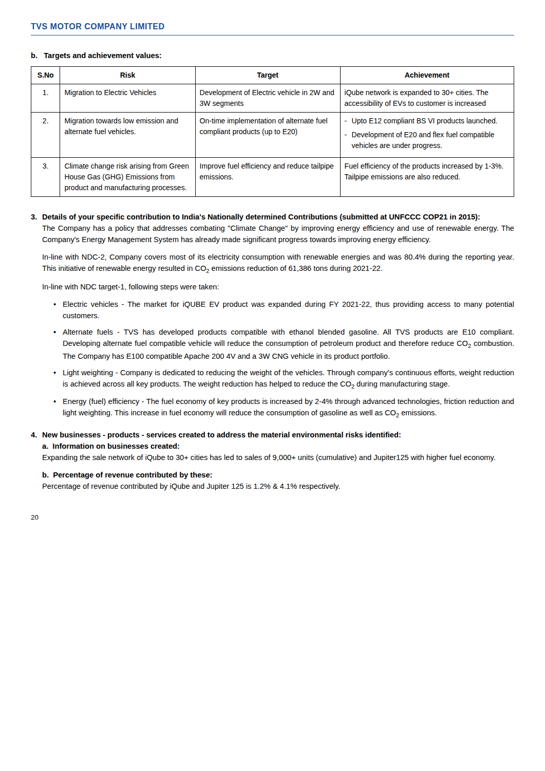TVS MOTOR COMPANY LIMITED
b. Targets and achievement values:
| S.No | Risk | Target | Achievement |
| --- | --- | --- | --- |
| 1. | Migration to Electric Vehicles | Development of Electric vehicle in 2W and 3W segments | iQube network is expanded to 30+ cities. The accessibility of EVs to customer is increased |
| 2. | Migration towards low emission and alternate fuel vehicles. | On-time implementation of alternate fuel compliant products (up to E20) | Upto E12 compliant BS VI products launched. Development of E20 and flex fuel compatible vehicles are under progress. |
| 3. | Climate change risk arising from Green House Gas (GHG) Emissions from product and manufacturing processes. | Improve fuel efficiency and reduce tailpipe emissions. | Fuel efficiency of the products increased by 1-3%. Tailpipe emissions are also reduced. |
3. Details of your specific contribution to India's Nationally determined Contributions (submitted at UNFCCC COP21 in 2015):
The Company has a policy that addresses combating "Climate Change" by improving energy efficiency and use of renewable energy. The Company's Energy Management System has already made significant progress towards improving energy efficiency.
In-line with NDC-2, Company covers most of its electricity consumption with renewable energies and was 80.4% during the reporting year. This initiative of renewable energy resulted in CO2 emissions reduction of 61,386 tons during 2021-22.
In-line with NDC target-1, following steps were taken:
Electric vehicles - The market for iQUBE EV product was expanded during FY 2021-22, thus providing access to many potential customers.
Alternate fuels - TVS has developed products compatible with ethanol blended gasoline. All TVS products are E10 compliant. Developing alternate fuel compatible vehicle will reduce the consumption of petroleum product and therefore reduce CO2 combustion. The Company has E100 compatible Apache 200 4V and a 3W CNG vehicle in its product portfolio.
Light weighting - Company is dedicated to reducing the weight of the vehicles. Through company's continuous efforts, weight reduction is achieved across all key products. The weight reduction has helped to reduce the CO2 during manufacturing stage.
Energy (fuel) efficiency - The fuel economy of key products is increased by 2-4% through advanced technologies, friction reduction and light weighting. This increase in fuel economy will reduce the consumption of gasoline as well as CO2 emissions.
4. New businesses - products - services created to address the material environmental risks identified:
a. Information on businesses created:
Expanding the sale network of iQube to 30+ cities has led to sales of 9,000+ units (cumulative) and Jupiter125 with higher fuel economy.
b. Percentage of revenue contributed by these:
Percentage of revenue contributed by iQube and Jupiter 125 is 1.2% & 4.1% respectively.
20